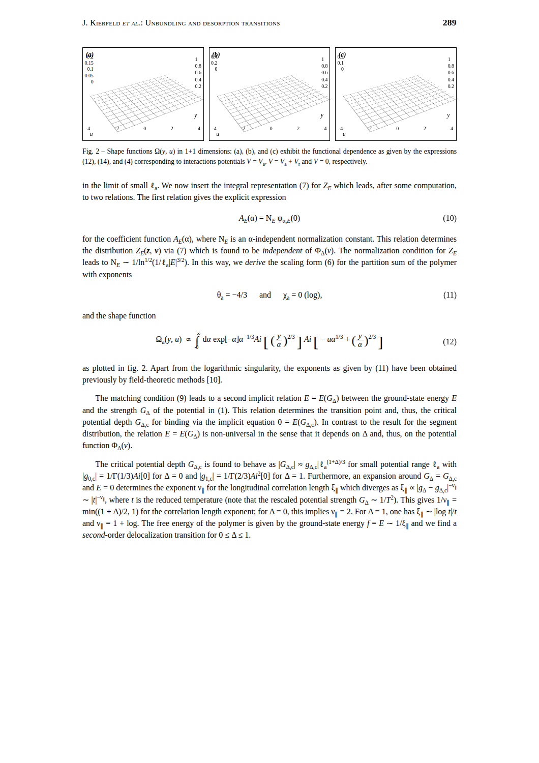J. Kierfeld et al.: Unbundling and desorption transitions 289
(a)
0.2
0.15
0.1
0.05
0
1
0.8
0.6
0.4
0.2
y
-4-2024
u
(b)
0.4
0.2
0
1
0.8
0.6
0.4
0.2
y
-4-2024
u
(c)
0.2
0.1
0
1
0.8
0.6
0.4
0.2
y
-4-2024
u
Fig. 2 – Shape functions Ω(y, u) in 1+1 dimensions: (a), (b), and (c) exhibit the functional dependence as given by the expressions (12), (14), and (4) corresponding to interactions potentials V = Va, V = Va + Vr and V = 0, respectively.
in the limit of small ℓa. We now insert the integral representation (7) for ZE which leads, after some computation, to two relations. The first relation gives the explicit expression
AE(α) = NE ψα,E(0) (10)
for the coefficient function AE(α), where NE is an α-independent normalization constant. This relation determines the distribution ZE(z, v) via (7) which is found to be independent of ΦΔ(v). The normalization condition for ZE leads to NE ∼ 1/ln1/2(1/ℓa|E|3/2). In this way, we derive the scaling form (6) for the partition sum of the polymer with exponents
θa = −4/3 and χa = 0 (log), (11)
and the shape function
Ωa(y, u) ∝ ∫∞0 dα exp[−α]α−1/3Ai [ (yα)2/3 ] Ai [ − uα1/3 + (yα)2/3 ] (12)
as plotted in fig. 2. Apart from the logarithmic singularity, the exponents as given by (11) have been obtained previously by field-theoretic methods [10].
The matching condition (9) leads to a second implicit relation E = E(GΔ) between the ground-state energy E and the strength GΔ of the potential in (1). This relation determines the transition point and, thus, the critical potential depth GΔ,c for binding via the implicit equation 0 = E(GΔ,c). In contrast to the result for the segment distribution, the relation E = E(GΔ) is non-universal in the sense that it depends on Δ and, thus, on the potential function ΦΔ(v).
The critical potential depth GΔ,c is found to behave as |GΔ,c| ≈ gΔ,c|ℓa(1+Δ)/3 for small potential range ℓa with |g0,c| = 1/Γ(1/3)Ai[0] for Δ = 0 and |g1,c| = 1/Γ(2/3)Ai2[0] for Δ = 1. Furthermore, an expansion around GΔ = GΔ,c and E = 0 determines the exponent ν∥ for the longitudinal correlation length ξ∥ which diverges as ξ∥ ∝ |gΔ − gΔ,c|−ν∥ ∼ |t|−ν∥, where t is the reduced temperature (note that the rescaled potential strength GΔ ∼ 1/T2). This gives 1/ν∥ = min((1 + Δ)/2, 1) for the correlation length exponent; for Δ = 0, this implies ν∥ = 2. For Δ = 1, one has ξ∥ ∼ |log t|/t and ν∥ = 1 + log. The free energy of the polymer is given by the ground-state energy f = E ∼ 1/ξ∥ and we find a second-order delocalization transition for 0 ≤ Δ ≤ 1.